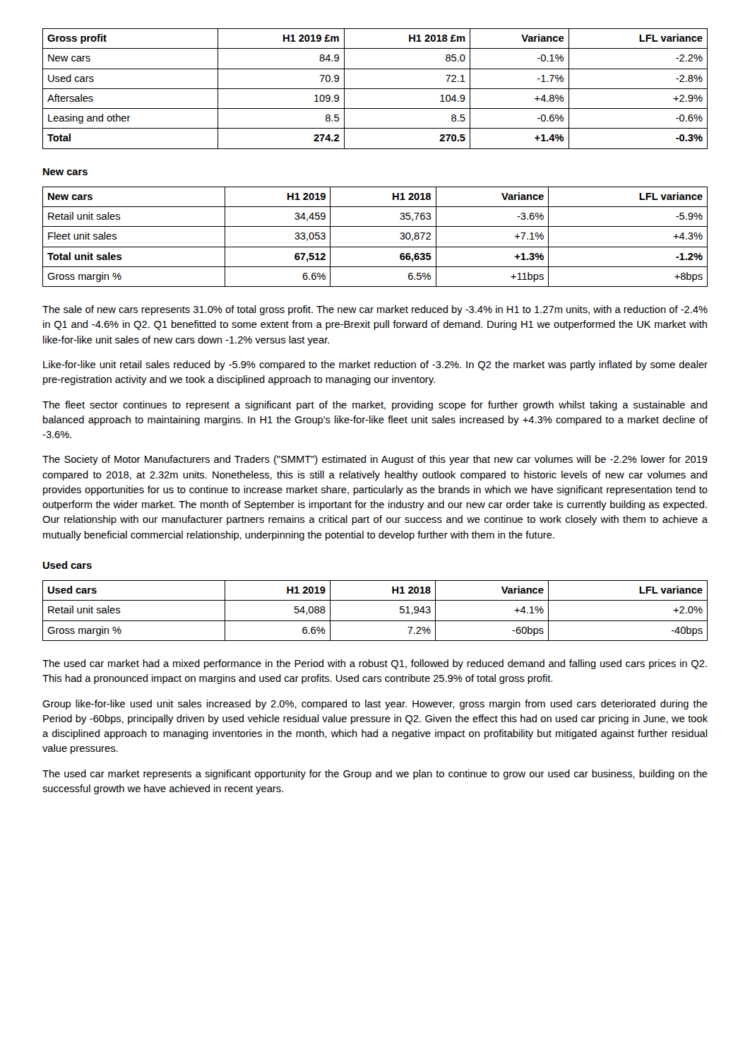| Gross profit | H1 2019 £m | H1 2018 £m | Variance | LFL variance |
| --- | --- | --- | --- | --- |
| New cars | 84.9 | 85.0 | -0.1% | -2.2% |
| Used cars | 70.9 | 72.1 | -1.7% | -2.8% |
| Aftersales | 109.9 | 104.9 | +4.8% | +2.9% |
| Leasing and other | 8.5 | 8.5 | -0.6% | -0.6% |
| Total | 274.2 | 270.5 | +1.4% | -0.3% |
New cars
| New cars | H1 2019 | H1 2018 | Variance | LFL variance |
| --- | --- | --- | --- | --- |
| Retail unit sales | 34,459 | 35,763 | -3.6% | -5.9% |
| Fleet unit sales | 33,053 | 30,872 | +7.1% | +4.3% |
| Total unit sales | 67,512 | 66,635 | +1.3% | -1.2% |
| Gross margin % | 6.6% | 6.5% | +11bps | +8bps |
The sale of new cars represents 31.0% of total gross profit. The new car market reduced by -3.4% in H1 to 1.27m units, with a reduction of -2.4% in Q1 and -4.6% in Q2. Q1 benefitted to some extent from a pre-Brexit pull forward of demand. During H1 we outperformed the UK market with like-for-like unit sales of new cars down -1.2% versus last year.
Like-for-like unit retail sales reduced by -5.9% compared to the market reduction of -3.2%. In Q2 the market was partly inflated by some dealer pre-registration activity and we took a disciplined approach to managing our inventory.
The fleet sector continues to represent a significant part of the market, providing scope for further growth whilst taking a sustainable and balanced approach to maintaining margins. In H1 the Group's like-for-like fleet unit sales increased by +4.3% compared to a market decline of -3.6%.
The Society of Motor Manufacturers and Traders ("SMMT") estimated in August of this year that new car volumes will be -2.2% lower for 2019 compared to 2018, at 2.32m units. Nonetheless, this is still a relatively healthy outlook compared to historic levels of new car volumes and provides opportunities for us to continue to increase market share, particularly as the brands in which we have significant representation tend to outperform the wider market. The month of September is important for the industry and our new car order take is currently building as expected. Our relationship with our manufacturer partners remains a critical part of our success and we continue to work closely with them to achieve a mutually beneficial commercial relationship, underpinning the potential to develop further with them in the future.
Used cars
| Used cars | H1 2019 | H1 2018 | Variance | LFL variance |
| --- | --- | --- | --- | --- |
| Retail unit sales | 54,088 | 51,943 | +4.1% | +2.0% |
| Gross margin % | 6.6% | 7.2% | -60bps | -40bps |
The used car market had a mixed performance in the Period with a robust Q1, followed by reduced demand and falling used cars prices in Q2. This had a pronounced impact on margins and used car profits. Used cars contribute 25.9% of total gross profit.
Group like-for-like used unit sales increased by 2.0%, compared to last year. However, gross margin from used cars deteriorated during the Period by -60bps, principally driven by used vehicle residual value pressure in Q2. Given the effect this had on used car pricing in June, we took a disciplined approach to managing inventories in the month, which had a negative impact on profitability but mitigated against further residual value pressures.
The used car market represents a significant opportunity for the Group and we plan to continue to grow our used car business, building on the successful growth we have achieved in recent years.